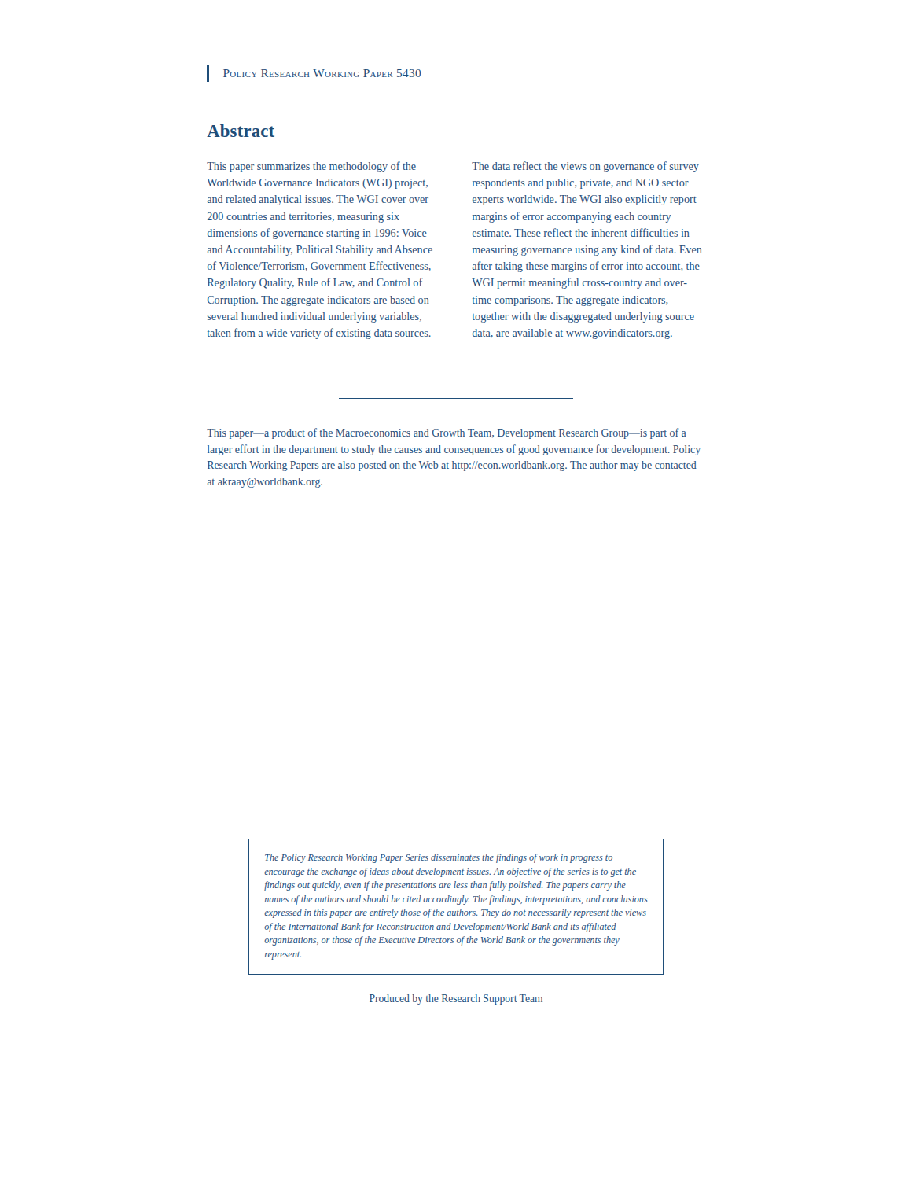Policy Research Working Paper 5430
Abstract
This paper summarizes the methodology of the Worldwide Governance Indicators (WGI) project, and related analytical issues. The WGI cover over 200 countries and territories, measuring six dimensions of governance starting in 1996: Voice and Accountability, Political Stability and Absence of Violence/Terrorism, Government Effectiveness, Regulatory Quality, Rule of Law, and Control of Corruption. The aggregate indicators are based on several hundred individual underlying variables, taken from a wide variety of existing data sources. The data reflect the views on governance of survey respondents and public, private, and NGO sector experts worldwide. The WGI also explicitly report margins of error accompanying each country estimate. These reflect the inherent difficulties in measuring governance using any kind of data. Even after taking these margins of error into account, the WGI permit meaningful cross-country and over-time comparisons. The aggregate indicators, together with the disaggregated underlying source data, are available at www.govindicators.org.
This paper—a product of the Macroeconomics and Growth Team, Development Research Group—is part of a larger effort in the department to study the causes and consequences of good governance for development. Policy Research Working Papers are also posted on the Web at http://econ.worldbank.org. The author may be contacted at akraay@worldbank.org.
The Policy Research Working Paper Series disseminates the findings of work in progress to encourage the exchange of ideas about development issues. An objective of the series is to get the findings out quickly, even if the presentations are less than fully polished. The papers carry the names of the authors and should be cited accordingly. The findings, interpretations, and conclusions expressed in this paper are entirely those of the authors. They do not necessarily represent the views of the International Bank for Reconstruction and Development/World Bank and its affiliated organizations, or those of the Executive Directors of the World Bank or the governments they represent.
Produced by the Research Support Team